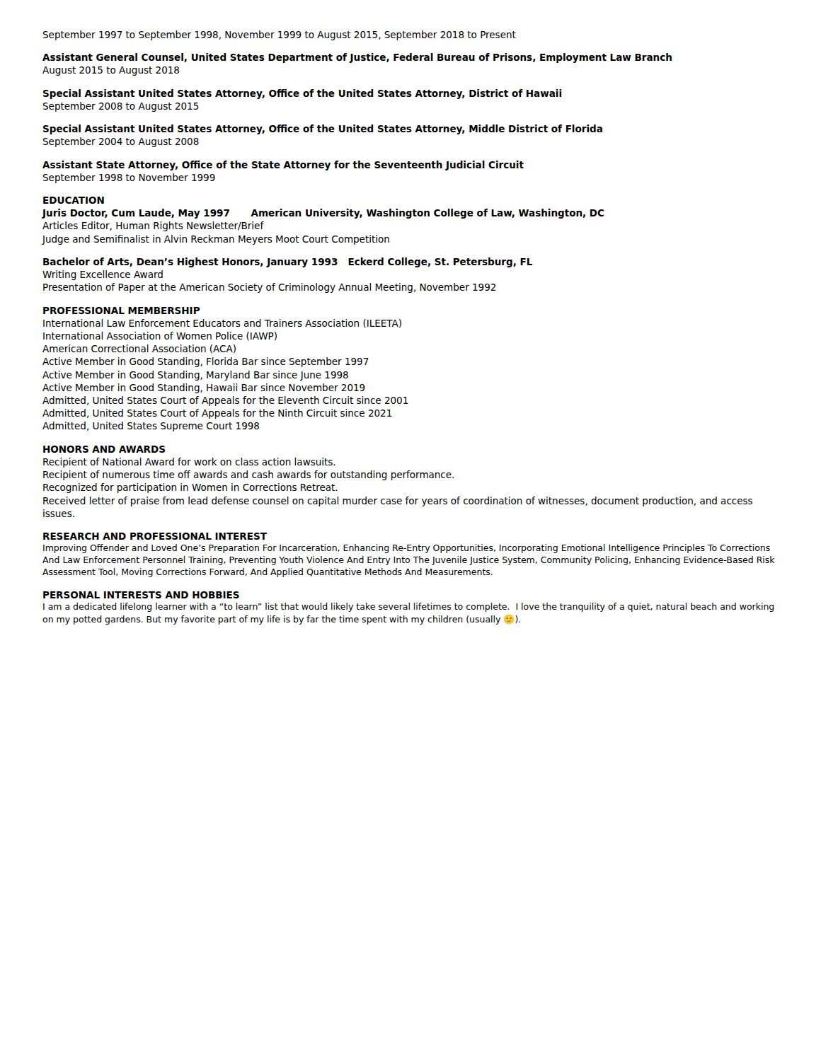September 1997 to September 1998, November 1999 to August 2015, September 2018 to Present
Assistant General Counsel, United States Department of Justice, Federal Bureau of Prisons, Employment Law Branch
August 2015 to August 2018
Special Assistant United States Attorney, Office of the United States Attorney, District of Hawaii
September 2008 to August 2015
Special Assistant United States Attorney, Office of the United States Attorney, Middle District of Florida
September 2004 to August 2008
Assistant State Attorney, Office of the State Attorney for the Seventeenth Judicial Circuit
September 1998 to November 1999
EDUCATION
Juris Doctor, Cum Laude, May 1997 American University, Washington College of Law, Washington, DC
Articles Editor, Human Rights Newsletter/Brief
Judge and Semifinalist in Alvin Reckman Meyers Moot Court Competition
Bachelor of Arts, Dean’s Highest Honors, January 1993 Eckerd College, St. Petersburg, FL
Writing Excellence Award
Presentation of Paper at the American Society of Criminology Annual Meeting, November 1992
PROFESSIONAL MEMBERSHIP
International Law Enforcement Educators and Trainers Association (ILEETA)
International Association of Women Police (IAWP)
American Correctional Association (ACA)
Active Member in Good Standing, Florida Bar since September 1997
Active Member in Good Standing, Maryland Bar since June 1998
Active Member in Good Standing, Hawaii Bar since November 2019
Admitted, United States Court of Appeals for the Eleventh Circuit since 2001
Admitted, United States Court of Appeals for the Ninth Circuit since 2021
Admitted, United States Supreme Court 1998
HONORS AND AWARDS
Recipient of National Award for work on class action lawsuits.
Recipient of numerous time off awards and cash awards for outstanding performance.
Recognized for participation in Women in Corrections Retreat.
Received letter of praise from lead defense counsel on capital murder case for years of coordination of witnesses, document production, and access issues.
RESEARCH AND PROFESSIONAL INTEREST
Improving Offender and Loved One’s Preparation For Incarceration, Enhancing Re-Entry Opportunities, Incorporating Emotional Intelligence Principles To Corrections And Law Enforcement Personnel Training, Preventing Youth Violence And Entry Into The Juvenile Justice System, Community Policing, Enhancing Evidence-Based Risk Assessment Tool, Moving Corrections Forward, And Applied Quantitative Methods And Measurements.
PERSONAL INTERESTS AND HOBBIES
I am a dedicated lifelong learner with a “to learn” list that would likely take several lifetimes to complete. I love the tranquility of a quiet, natural beach and working on my potted gardens. But my favorite part of my life is by far the time spent with my children (usually 🙂).